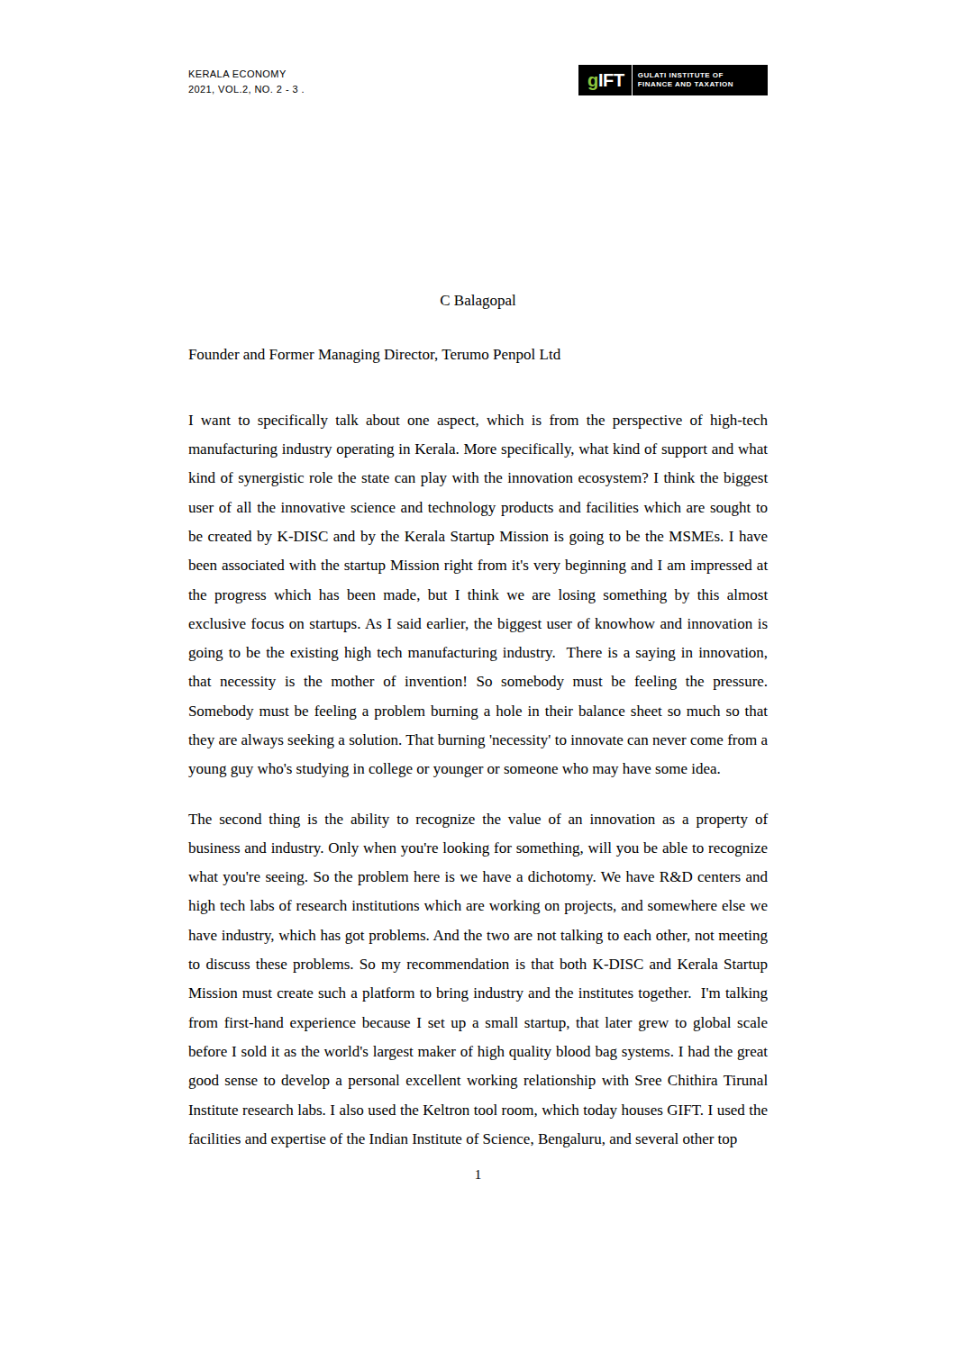Kerala Economy
2021, Vol.2, No. 2 - 3 .
gIFT
Gulati Institute of Finance and Taxation
C Balagopal
Founder and Former Managing Director, Terumo Penpol Ltd
I want to specifically talk about one aspect, which is from the perspective of high-tech manufacturing industry operating in Kerala. More specifically, what kind of support and what kind of synergistic role the state can play with the innovation ecosystem? I think the biggest user of all the innovative science and technology products and facilities which are sought to be created by K-DISC and by the Kerala Startup Mission is going to be the MSMEs. I have been associated with the startup Mission right from it's very beginning and I am impressed at the progress which has been made, but I think we are losing something by this almost exclusive focus on startups. As I said earlier, the biggest user of knowhow and innovation is going to be the existing high tech manufacturing industry. There is a saying in innovation, that necessity is the mother of invention! So somebody must be feeling the pressure. Somebody must be feeling a problem burning a hole in their balance sheet so much so that they are always seeking a solution. That burning 'necessity' to innovate can never come from a young guy who's studying in college or younger or someone who may have some idea.
The second thing is the ability to recognize the value of an innovation as a property of business and industry. Only when you're looking for something, will you be able to recognize what you're seeing. So the problem here is we have a dichotomy. We have R&D centers and high tech labs of research institutions which are working on projects, and somewhere else we have industry, which has got problems. And the two are not talking to each other, not meeting to discuss these problems. So my recommendation is that both K-DISC and Kerala Startup Mission must create such a platform to bring industry and the institutes together. I'm talking from first-hand experience because I set up a small startup, that later grew to global scale before I sold it as the world's largest maker of high quality blood bag systems. I had the great good sense to develop a personal excellent working relationship with Sree Chithira Tirunal Institute research labs. I also used the Keltron tool room, which today houses GIFT. I used the facilities and expertise of the Indian Institute of Science, Bengaluru, and several other top
1